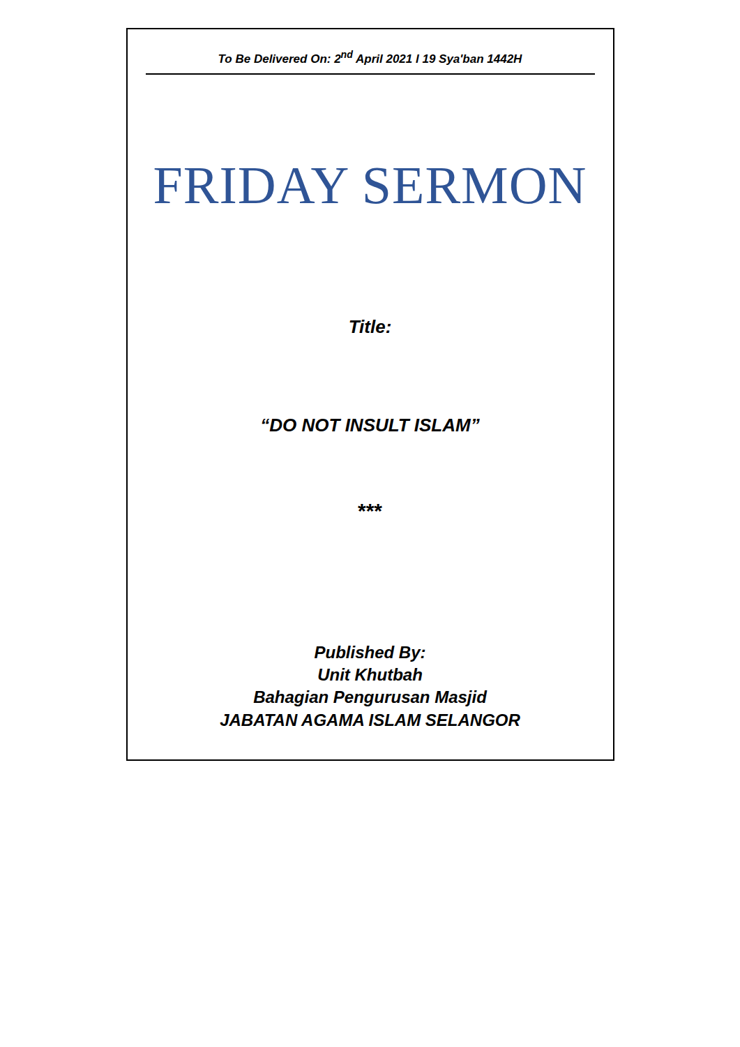To Be Delivered On: 2nd April 2021 l 19 Sya'ban 1442H
FRIDAY SERMON
Title:
“DO NOT INSULT ISLAM”
***
Published By:
Unit Khutbah
Bahagian Pengurusan Masjid
JABATAN AGAMA ISLAM SELANGOR